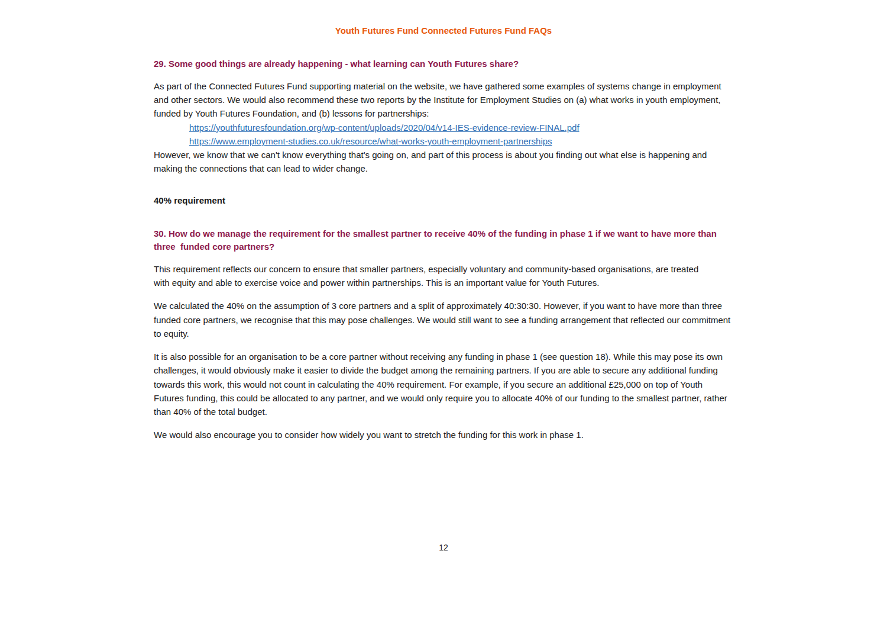Youth Futures Fund Connected Futures Fund FAQs
29. Some good things are already happening - what learning can Youth Futures share?
As part of the Connected Futures Fund supporting material on the website, we have gathered some examples of systems change in employment and other sectors. We would also recommend these two reports by the Institute for Employment Studies on (a) what works in youth employment, funded by Youth Futures Foundation, and (b) lessons for partnerships:
https://youthfuturesfoundation.org/wp-content/uploads/2020/04/v14-IES-evidence-review-FINAL.pdf
https://www.employment-studies.co.uk/resource/what-works-youth-employment-partnerships
However, we know that we can't know everything that's going on, and part of this process is about you finding out what else is happening and making the connections that can lead to wider change.
40% requirement
30. How do we manage the requirement for the smallest partner to receive 40% of the funding in phase 1 if we want to have more than three funded core partners?
This requirement reflects our concern to ensure that smaller partners, especially voluntary and community-based organisations, are treated with equity and able to exercise voice and power within partnerships. This is an important value for Youth Futures.
We calculated the 40% on the assumption of 3 core partners and a split of approximately 40:30:30. However, if you want to have more than three funded core partners, we recognise that this may pose challenges. We would still want to see a funding arrangement that reflected our commitment to equity.
It is also possible for an organisation to be a core partner without receiving any funding in phase 1 (see question 18). While this may pose its own challenges, it would obviously make it easier to divide the budget among the remaining partners. If you are able to secure any additional funding towards this work, this would not count in calculating the 40% requirement. For example, if you secure an additional £25,000 on top of Youth Futures funding, this could be allocated to any partner, and we would only require you to allocate 40% of our funding to the smallest partner, rather than 40% of the total budget.
We would also encourage you to consider how widely you want to stretch the funding for this work in phase 1.
12